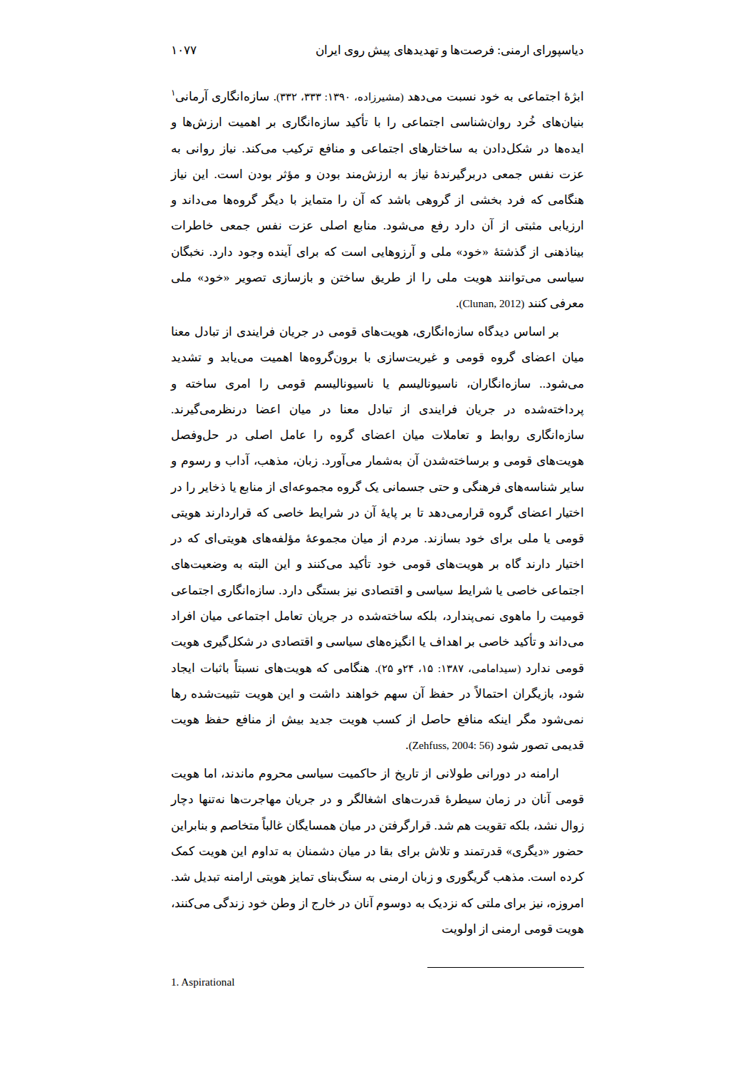دیاسپورای ارمنی: فرصت‌ها و تهدیدهای پیش روی ایران ۱۰۷۷
ابژهٔ اجتماعی به خود نسبت می‌دهد (مشیرزاده، ۱۳۹۰: ۳۳۳، ۳۳۲). سازه‌انگاری آرمانی۱ بنیان‌های خُرد روان‌شناسی اجتماعی را با تأکید سازه‌انگاری بر اهمیت ارزش‌ها و ایده‌ها در شکل‌دادن به ساختارهای اجتماعی و منافع ترکیب می‌کند. نیاز روانی به عزت نفس جمعی دربرگیرندهٔ نیاز به ارزش‌مند بودن و مؤثر بودن است. این نیاز هنگامی که فرد بخشی از گروهی باشد که آن را متمایز با دیگر گروه‌ها می‌داند و ارزیابی مثبتی از آن دارد رفع می‌شود. منابع اصلی عزت نفس جمعی خاطرات بینا‌ذهنی از گذشتهٔ «خود» ملی و آرزوهایی است که برای آینده وجود دارد. نخبگان سیاسی می‌توانند هویت ملی را از طریق ساختن و بازسازی تصویر «خود» ملی معرفی کنند (Clunan, 2012).
بر اساس دیدگاه سازه‌انگاری، هویت‌های قومی در جریان فرایندی از تبادل معنا میان اعضای گروه قومی و غیریت‌سازی با برون‌گروه‌ها اهمیت می‌یابد و تشدید می‌شود.. سازه‌انگاران، ناسیونالیسم یا ناسیونالیسم قومی را امری ساخته و پرداخته‌شده در جریان فرایندی از تبادل معنا در میان اعضا درنظرمی‌گیرند. سازه‌انگاری روابط و تعاملات میان اعضای گروه را عامل اصلی در حل‌وفصل هویت‌های قومی و برساخته‌شدن آن به‌شمار می‌آورد. زبان، مذهب، آداب و رسوم و سایر شناسه‌های فرهنگی و حتی جسمانی یک گروه مجموعه‌ای از منابع یا ذخایر را در اختیار اعضای گروه قرارمی‌دهد تا بر پایهٔ آن در شرایط خاصی که قراردارند هویتی قومی یا ملی برای خود بسازند. مردم از میان مجموعهٔ مؤلفه‌های هویتی‌ای که در اختیار دارند گاه بر هویت‌های قومی خود تأکید می‌کنند و این البته به وضعیت‌های اجتماعی خاصی یا شرایط سیاسی و اقتصادی نیز بستگی دارد. سازه‌انگاری اجتماعی قومیت را ماهوی نمی‌پندارد، بلکه ساخته‌شده در جریان تعامل اجتماعی میان افراد می‌داند و تأکید خاصی بر اهداف یا انگیزه‌های سیاسی و اقتصادی در شکل‌گیری هویت قومی ندارد (سیدامامی، ۱۳۸۷: ۱۵، ۲۴و ۲۵). هنگامی که هویت‌های نسبتاً باثبات ایجاد شود، بازیگران احتمالاً در حفظ آن سهم خواهند داشت و این هویت تثبیت‌شده رها نمی‌شود مگر اینکه منافع حاصل از کسب هویت جدید بیش از منافع حفظ هویت قدیمی تصور شود (Zehfuss, 2004: 56).
ارامنه در دورانی طولانی از تاریخ از حاکمیت سیاسی محروم ماندند، اما هویت قومی آنان در زمان سیطرهٔ قدرت‌های اشغالگر و در جریان مهاجرت‌ها نه‌تنها دچار زوال نشد، بلکه تقویت هم شد. قرارگرفتن در میان همسایگان غالباً متخاصم و بنابراین حضور «دیگری» قدرتمند و تلاش برای بقا در میان دشمنان به تداوم این هویت کمک کرده است. مذهب گریگوری و زبان ارمنی به سنگ‌بنای تمایز هویتی ارامنه تبدیل شد. امروزه، نیز برای ملتی که نزدیک به دوسوم آنان در خارج از وطن خود زندگی می‌کنند، هویت قومی ارمنی از اولویت
1. Aspirational